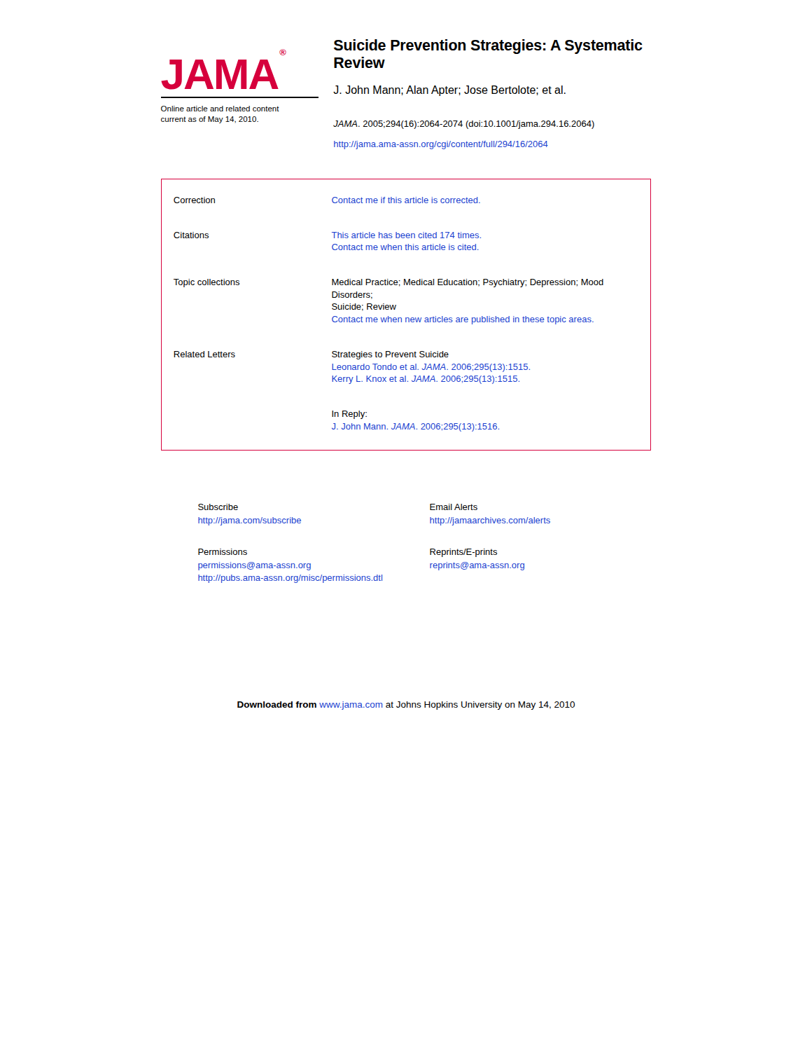JAMA®
Online article and related content
current as of May 14, 2010.
Suicide Prevention Strategies: A Systematic Review
J. John Mann; Alan Apter; Jose Bertolote; et al.
JAMA. 2005;294(16):2064-2074 (doi:10.1001/jama.294.16.2064)
http://jama.ama-assn.org/cgi/content/full/294/16/2064
| Correction | Contact me if this article is corrected. |
| Citations | This article has been cited 174 times. Contact me when this article is cited. |
| Topic collections | Medical Practice; Medical Education; Psychiatry; Depression; Mood Disorders; Suicide; Review Contact me when new articles are published in these topic areas. |
| Related Letters | Strategies to Prevent Suicide Leonardo Tondo et al. JAMA . 2006;295(13):1515. Kerry L. Knox et al. JAMA . 2006;295(13):1515. |
| | In Reply: J. John Mann. JAMA . 2006;295(13):1516. |
Subscribe
http://jama.com/subscribe
Permissions
permissions@ama-assn.org
http://pubs.ama-assn.org/misc/permissions.dtl
Email Alerts
http://jamaarchives.com/alerts
Reprints/E-prints
reprints@ama-assn.org
Downloaded from www.jama.com at Johns Hopkins University on May 14, 2010